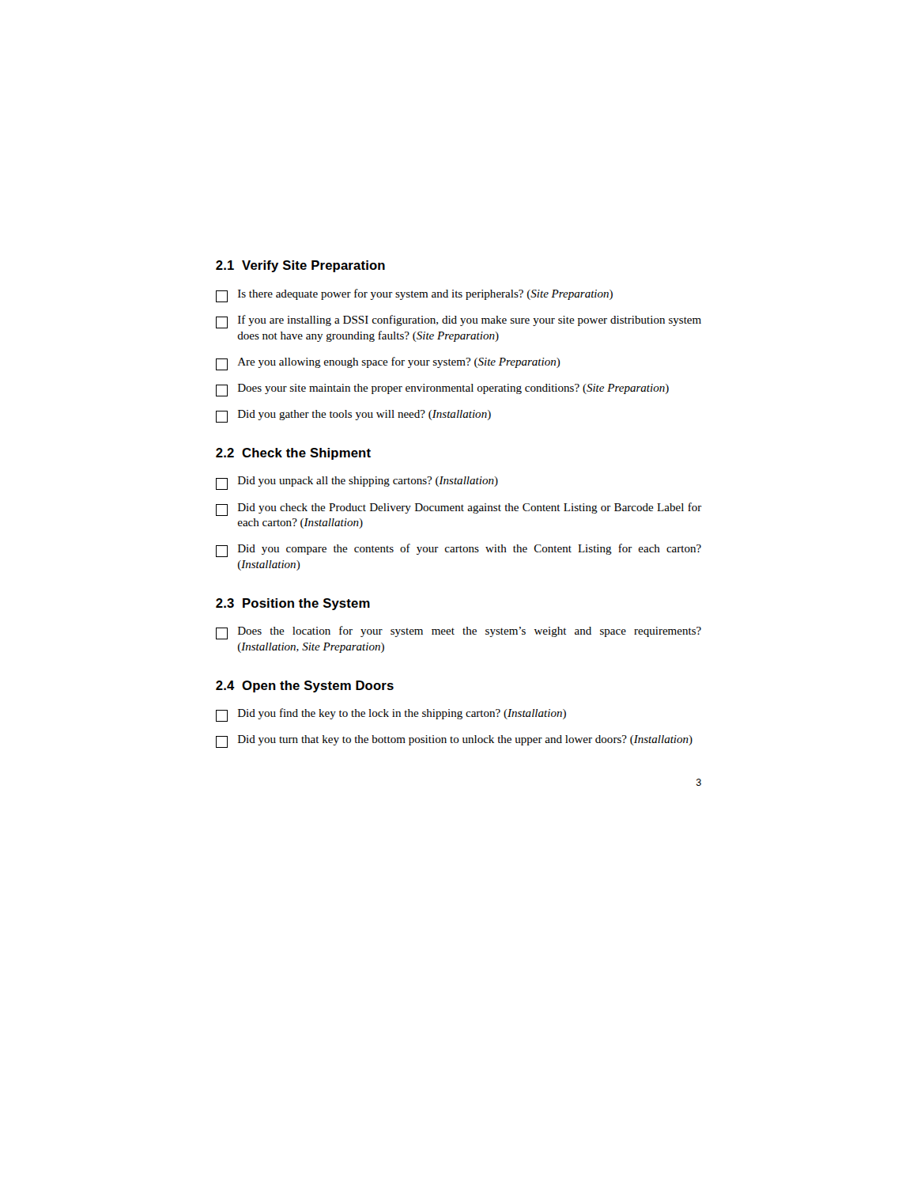2.1 Verify Site Preparation
Is there adequate power for your system and its peripherals? (Site Preparation)
If you are installing a DSSI configuration, did you make sure your site power distribution system does not have any grounding faults? (Site Preparation)
Are you allowing enough space for your system? (Site Preparation)
Does your site maintain the proper environmental operating conditions? (Site Preparation)
Did you gather the tools you will need? (Installation)
2.2 Check the Shipment
Did you unpack all the shipping cartons? (Installation)
Did you check the Product Delivery Document against the Content Listing or Barcode Label for each carton? (Installation)
Did you compare the contents of your cartons with the Content Listing for each carton? (Installation)
2.3 Position the System
Does the location for your system meet the system’s weight and space requirements? (Installation, Site Preparation)
2.4 Open the System Doors
Did you find the key to the lock in the shipping carton? (Installation)
Did you turn that key to the bottom position to unlock the upper and lower doors? (Installation)
3